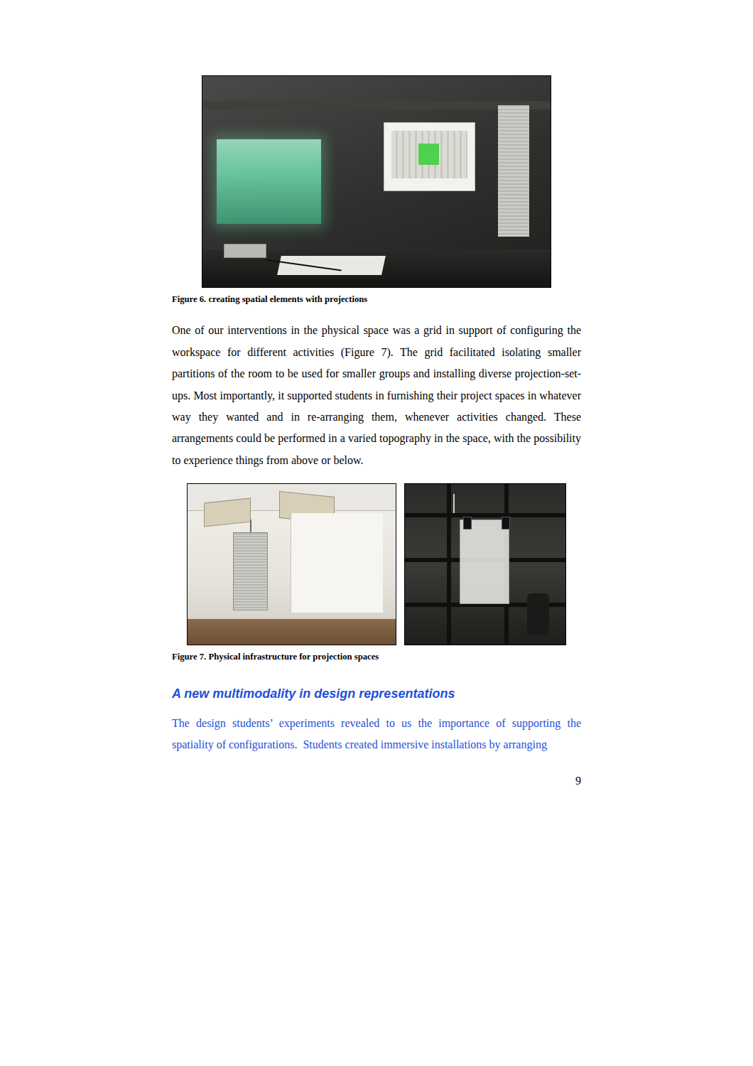Figure 6. creating spatial elements with projections
One of our interventions in the physical space was a grid in support of configuring the workspace for different activities (Figure 7). The grid facilitated isolating smaller partitions of the room to be used for smaller groups and installing diverse projection-set-ups. Most importantly, it supported students in furnishing their project spaces in whatever way they wanted and in re-arranging them, whenever activities changed. These arrangements could be performed in a varied topography in the space, with the possibility to experience things from above or below.
Figure 7. Physical infrastructure for projection spaces
A new multimodality in design representations
The design students’ experiments revealed to us the importance of supporting the spatiality of configurations. Students created immersive installations by arranging
9